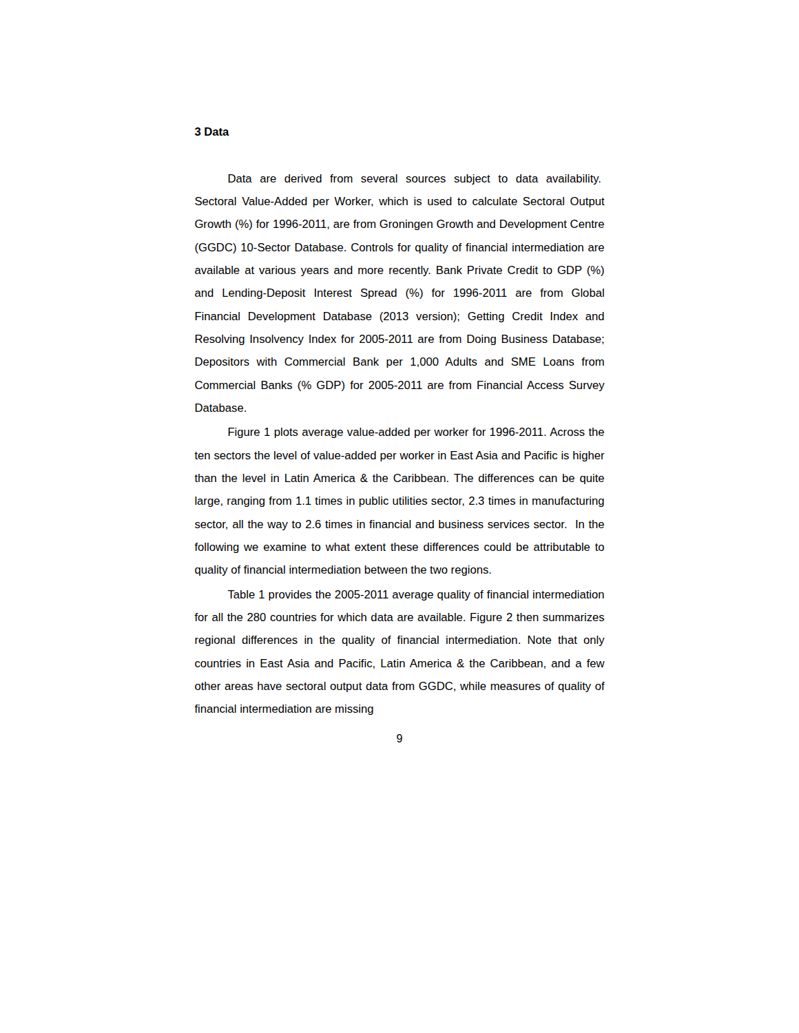3 Data
Data are derived from several sources subject to data availability. Sectoral Value-Added per Worker, which is used to calculate Sectoral Output Growth (%) for 1996-2011, are from Groningen Growth and Development Centre (GGDC) 10-Sector Database. Controls for quality of financial intermediation are available at various years and more recently. Bank Private Credit to GDP (%) and Lending-Deposit Interest Spread (%) for 1996-2011 are from Global Financial Development Database (2013 version); Getting Credit Index and Resolving Insolvency Index for 2005-2011 are from Doing Business Database; Depositors with Commercial Bank per 1,000 Adults and SME Loans from Commercial Banks (% GDP) for 2005-2011 are from Financial Access Survey Database.
Figure 1 plots average value-added per worker for 1996-2011. Across the ten sectors the level of value-added per worker in East Asia and Pacific is higher than the level in Latin America & the Caribbean. The differences can be quite large, ranging from 1.1 times in public utilities sector, 2.3 times in manufacturing sector, all the way to 2.6 times in financial and business services sector. In the following we examine to what extent these differences could be attributable to quality of financial intermediation between the two regions.
Table 1 provides the 2005-2011 average quality of financial intermediation for all the 280 countries for which data are available. Figure 2 then summarizes regional differences in the quality of financial intermediation. Note that only countries in East Asia and Pacific, Latin America & the Caribbean, and a few other areas have sectoral output data from GGDC, while measures of quality of financial intermediation are missing
9